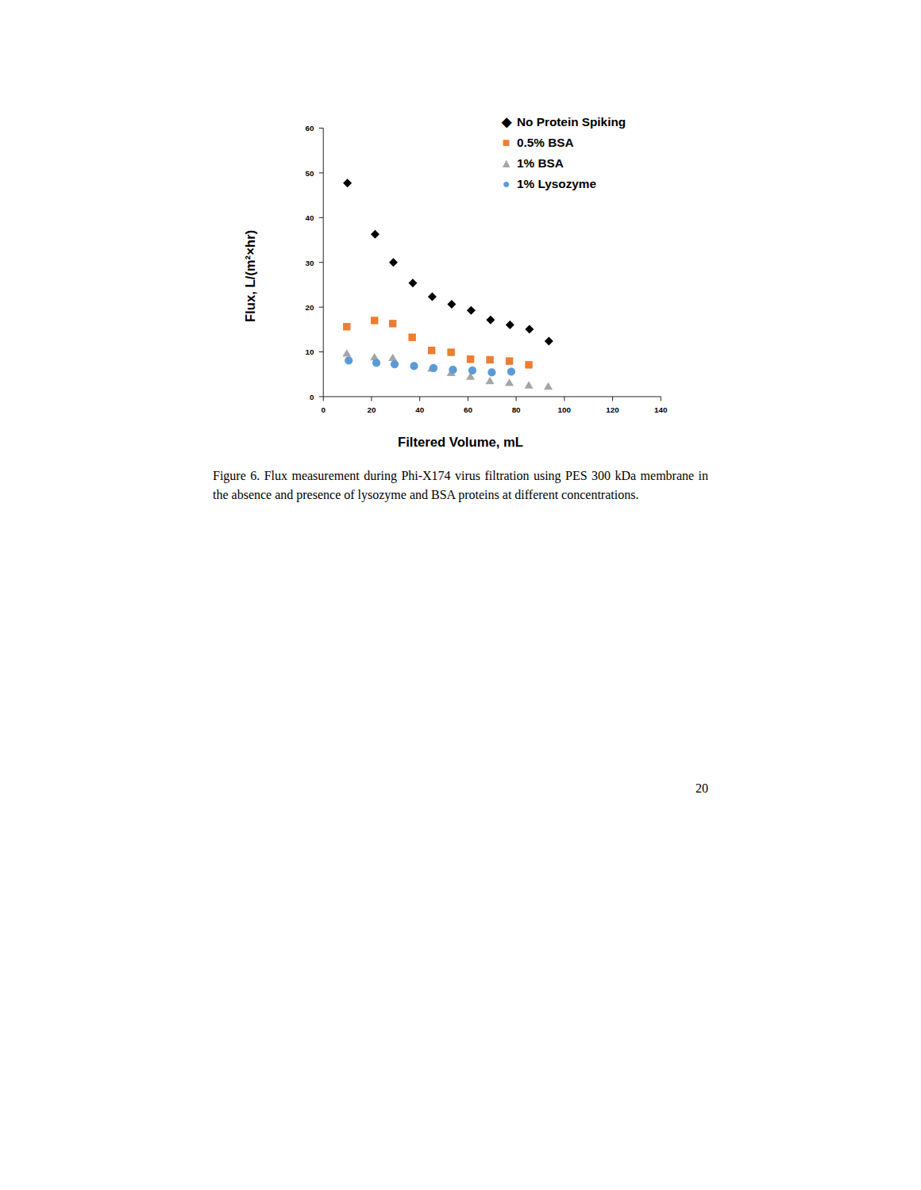◆No Protein Spiking
■0.5% BSA
▲1% BSA
●1% Lysozyme
Flux, L/(m²×hr)
Plot area mapping (SVG user units): x: 0 mL -> 70 ; 140 mL -> 610 (scale: 3.857143 px per mL) y: 0 -> 470 ; 60 -> 40 (scale: 7.166667 px per unit) 0 10 20 30 40 50 60 0 20 40 60 80 100 120 140
Filtered Volume, mL
Figure 6. Flux measurement during Phi-X174 virus filtration using PES 300 kDa membrane in the absence and presence of lysozyme and BSA proteins at different concentrations.
20